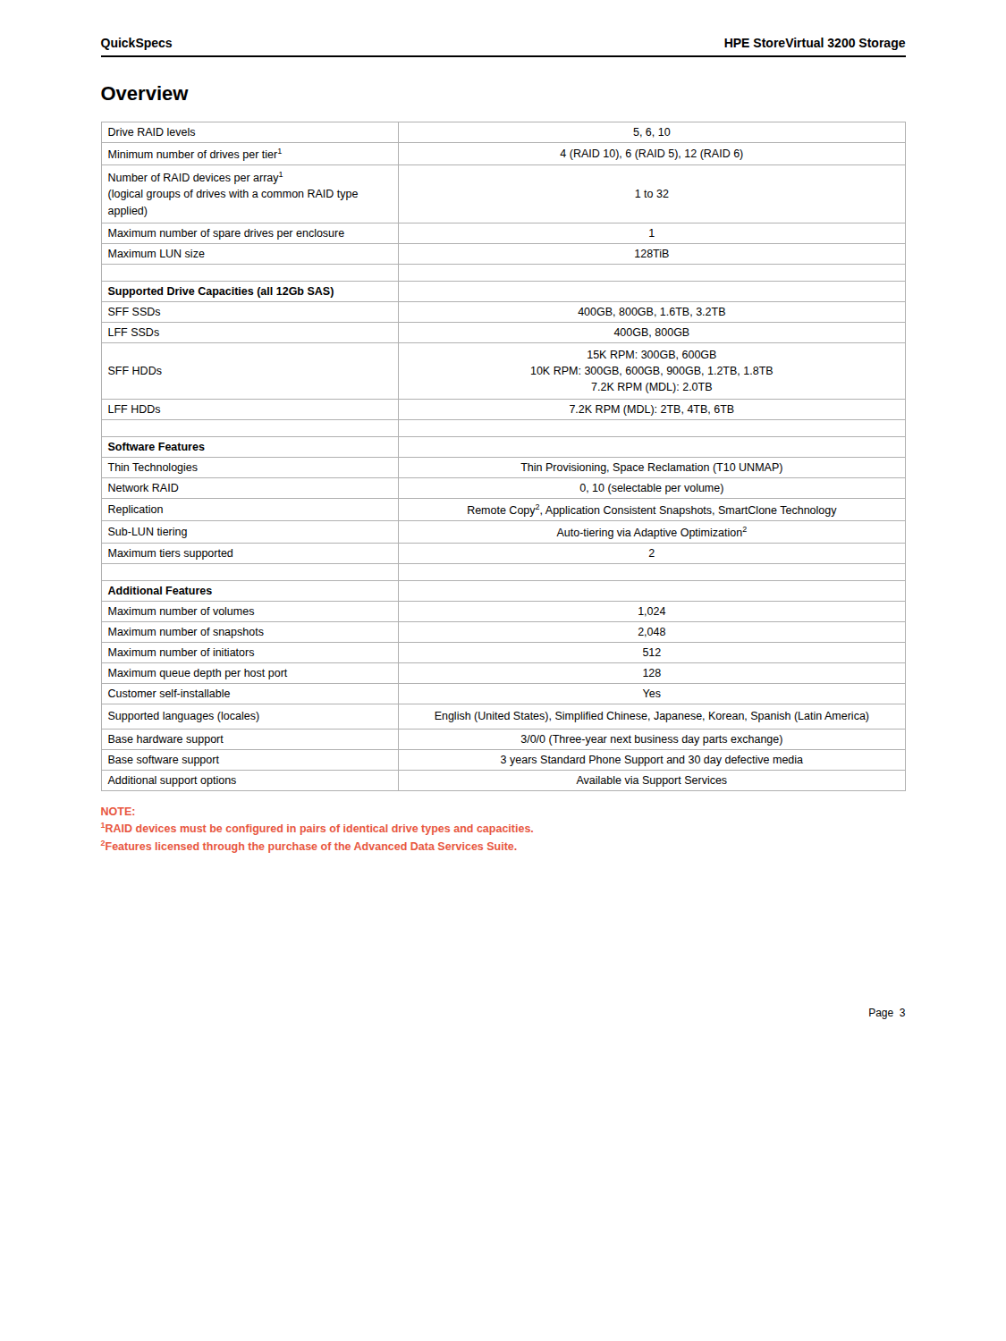QuickSpecs HPE StoreVirtual 3200 Storage
Overview
| Drive RAID levels | 5, 6, 10 |
| Minimum number of drives per tier 1 | 4 (RAID 10), 6 (RAID 5), 12 (RAID 6) |
| Number of RAID devices per array 1 (logical groups of drives with a common RAID type applied) | 1 to 32 |
| Maximum number of spare drives per enclosure | 1 |
| Maximum LUN size | 128TiB |
| Supported Drive Capacities (all 12Gb SAS) | |
| SFF SSDs | 400GB, 800GB, 1.6TB, 3.2TB |
| LFF SSDs | 400GB, 800GB |
| SFF HDDs | 15K RPM: 300GB, 600GB 10K RPM: 300GB, 600GB, 900GB, 1.2TB, 1.8TB 7.2K RPM (MDL): 2.0TB |
| LFF HDDs | 7.2K RPM (MDL): 2TB, 4TB, 6TB |
| Software Features | |
| Thin Technologies | Thin Provisioning, Space Reclamation (T10 UNMAP) |
| Network RAID | 0, 10 (selectable per volume) |
| Replication | Remote Copy 2 , Application Consistent Snapshots, SmartClone Technology |
| Sub-LUN tiering | Auto-tiering via Adaptive Optimization 2 |
| Maximum tiers supported | 2 |
| Additional Features | |
| Maximum number of volumes | 1,024 |
| Maximum number of snapshots | 2,048 |
| Maximum number of initiators | 512 |
| Maximum queue depth per host port | 128 |
| Customer self-installable | Yes |
| Supported languages (locales) | English (United States), Simplified Chinese, Japanese, Korean, Spanish (Latin America) |
| Base hardware support | 3/0/0 (Three-year next business day parts exchange) |
| Base software support | 3 years Standard Phone Support and 30 day defective media |
| Additional support options | Available via Support Services |
NOTE: 1RAID devices must be configured in pairs of identical drive types and capacities.
2Features licensed through the purchase of the Advanced Data Services Suite.
Page 3